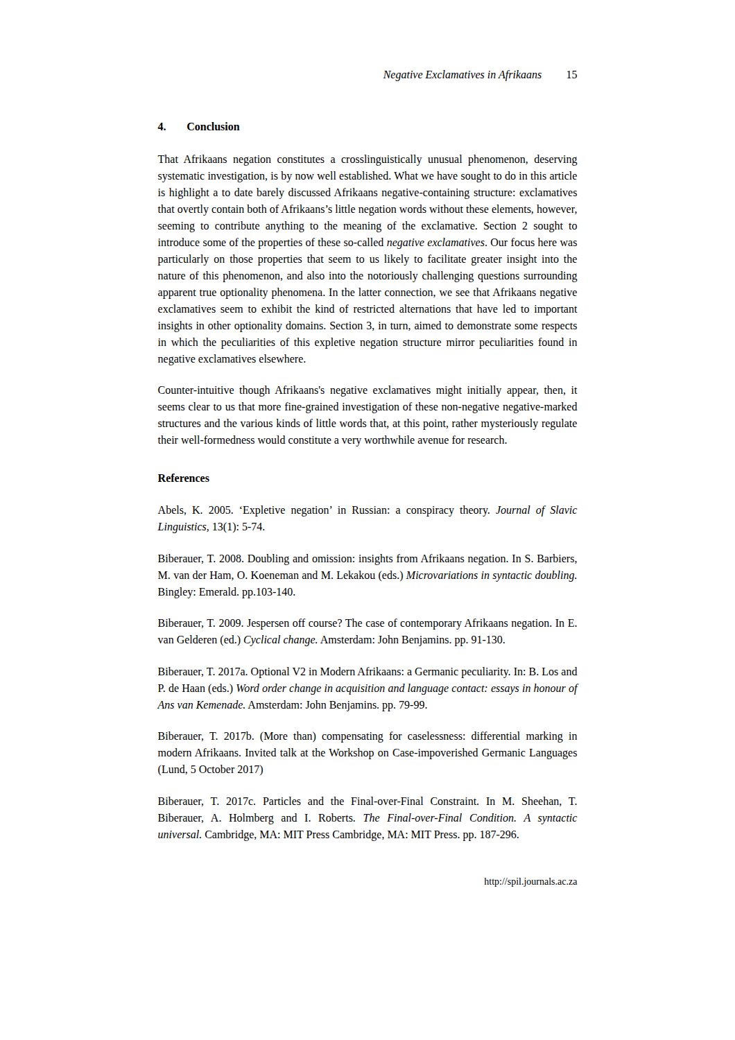Negative Exclamatives in Afrikaans 15
4. Conclusion
That Afrikaans negation constitutes a crosslinguistically unusual phenomenon, deserving systematic investigation, is by now well established. What we have sought to do in this article is highlight a to date barely discussed Afrikaans negative-containing structure: exclamatives that overtly contain both of Afrikaans’s little negation words without these elements, however, seeming to contribute anything to the meaning of the exclamative. Section 2 sought to introduce some of the properties of these so-called negative exclamatives. Our focus here was particularly on those properties that seem to us likely to facilitate greater insight into the nature of this phenomenon, and also into the notoriously challenging questions surrounding apparent true optionality phenomena. In the latter connection, we see that Afrikaans negative exclamatives seem to exhibit the kind of restricted alternations that have led to important insights in other optionality domains. Section 3, in turn, aimed to demonstrate some respects in which the peculiarities of this expletive negation structure mirror peculiarities found in negative exclamatives elsewhere.
Counter-intuitive though Afrikaans's negative exclamatives might initially appear, then, it seems clear to us that more fine-grained investigation of these non-negative negative-marked structures and the various kinds of little words that, at this point, rather mysteriously regulate their well-formedness would constitute a very worthwhile avenue for research.
References
Abels, K. 2005. ‘Expletive negation’ in Russian: a conspiracy theory. Journal of Slavic Linguistics, 13(1): 5-74.
Biberauer, T. 2008. Doubling and omission: insights from Afrikaans negation. In S. Barbiers, M. van der Ham, O. Koeneman and M. Lekakou (eds.) Microvariations in syntactic doubling. Bingley: Emerald. pp.103-140.
Biberauer, T. 2009. Jespersen off course? The case of contemporary Afrikaans negation. In E. van Gelderen (ed.) Cyclical change. Amsterdam: John Benjamins. pp. 91-130.
Biberauer, T. 2017a. Optional V2 in Modern Afrikaans: a Germanic peculiarity. In: B. Los and P. de Haan (eds.) Word order change in acquisition and language contact: essays in honour of Ans van Kemenade. Amsterdam: John Benjamins. pp. 79-99.
Biberauer, T. 2017b. (More than) compensating for caselessness: differential marking in modern Afrikaans. Invited talk at the Workshop on Case-impoverished Germanic Languages (Lund, 5 October 2017)
Biberauer, T. 2017c. Particles and the Final-over-Final Constraint. In M. Sheehan, T. Biberauer, A. Holmberg and I. Roberts. The Final-over-Final Condition. A syntactic universal. Cambridge, MA: MIT Press Cambridge, MA: MIT Press. pp. 187-296.
http://spil.journals.ac.za